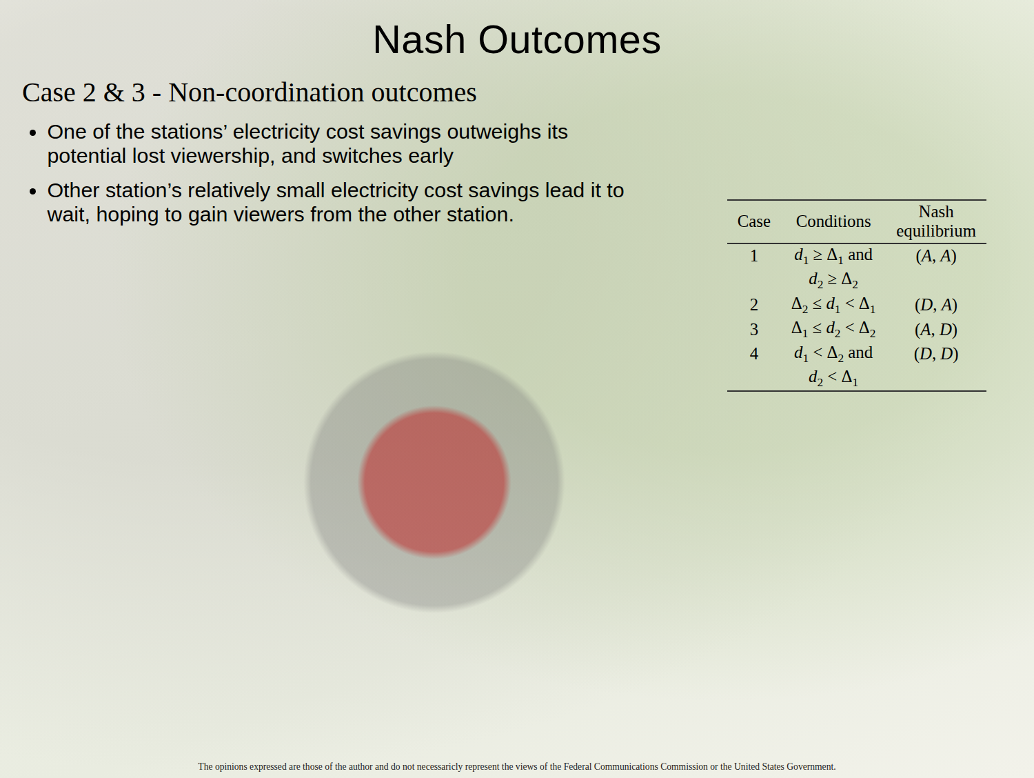Nash Outcomes
Case 2 & 3 - Non-coordination outcomes
One of the stations’ electricity cost savings outweighs its potential lost viewership, and switches early
Other station’s relatively small electricity cost savings lead it to wait, hoping to gain viewers from the other station.
| Case | Conditions | Nash equilibrium |
| --- | --- | --- |
| 1 | d 1 ≥ Δ 1 and | ( A , A ) |
| | d 2 ≥ Δ 2 | |
| 2 | Δ 2 ≤ d 1 < Δ 1 | ( D , A ) |
| 3 | Δ 1 ≤ d 2 < Δ 2 | ( A , D ) |
| 4 | d 1 < Δ 2 and | ( D , D ) |
| | d 2 < Δ 1 | |
The opinions expressed are those of the author and do not necessaricly represent the views of the Federal Communications Commission or the United States Government.